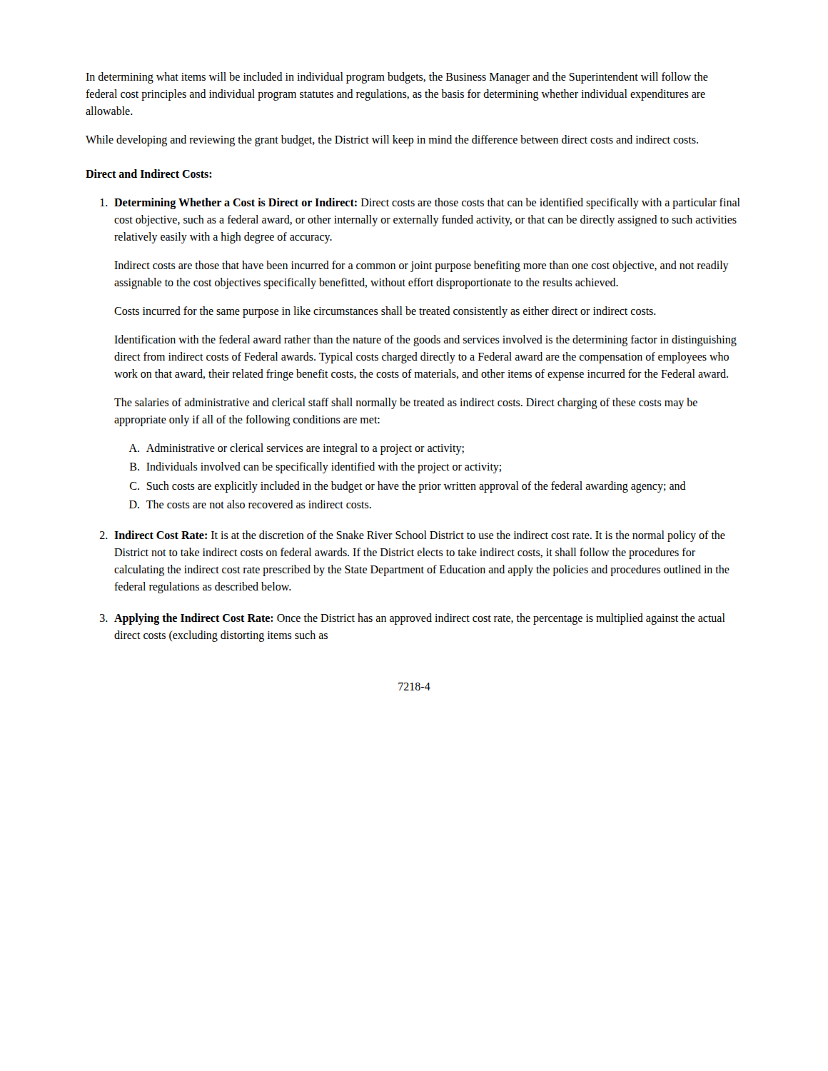In determining what items will be included in individual program budgets, the Business Manager and the Superintendent will follow the federal cost principles and individual program statutes and regulations, as the basis for determining whether individual expenditures are allowable.
While developing and reviewing the grant budget, the District will keep in mind the difference between direct costs and indirect costs.
Direct and Indirect Costs:
Determining Whether a Cost is Direct or Indirect: Direct costs are those costs that can be identified specifically with a particular final cost objective, such as a federal award, or other internally or externally funded activity, or that can be directly assigned to such activities relatively easily with a high degree of accuracy.
Indirect costs are those that have been incurred for a common or joint purpose benefiting more than one cost objective, and not readily assignable to the cost objectives specifically benefitted, without effort disproportionate to the results achieved.
Costs incurred for the same purpose in like circumstances shall be treated consistently as either direct or indirect costs.
Identification with the federal award rather than the nature of the goods and services involved is the determining factor in distinguishing direct from indirect costs of Federal awards. Typical costs charged directly to a Federal award are the compensation of employees who work on that award, their related fringe benefit costs, the costs of materials, and other items of expense incurred for the Federal award.
The salaries of administrative and clerical staff shall normally be treated as indirect costs. Direct charging of these costs may be appropriate only if all of the following conditions are met:
Administrative or clerical services are integral to a project or activity;
Individuals involved can be specifically identified with the project or activity;
Such costs are explicitly included in the budget or have the prior written approval of the federal awarding agency; and
The costs are not also recovered as indirect costs.
Indirect Cost Rate: It is at the discretion of the Snake River School District to use the indirect cost rate. It is the normal policy of the District not to take indirect costs on federal awards. If the District elects to take indirect costs, it shall follow the procedures for calculating the indirect cost rate prescribed by the State Department of Education and apply the policies and procedures outlined in the federal regulations as described below.
Applying the Indirect Cost Rate: Once the District has an approved indirect cost rate, the percentage is multiplied against the actual direct costs (excluding distorting items such as
7218-4